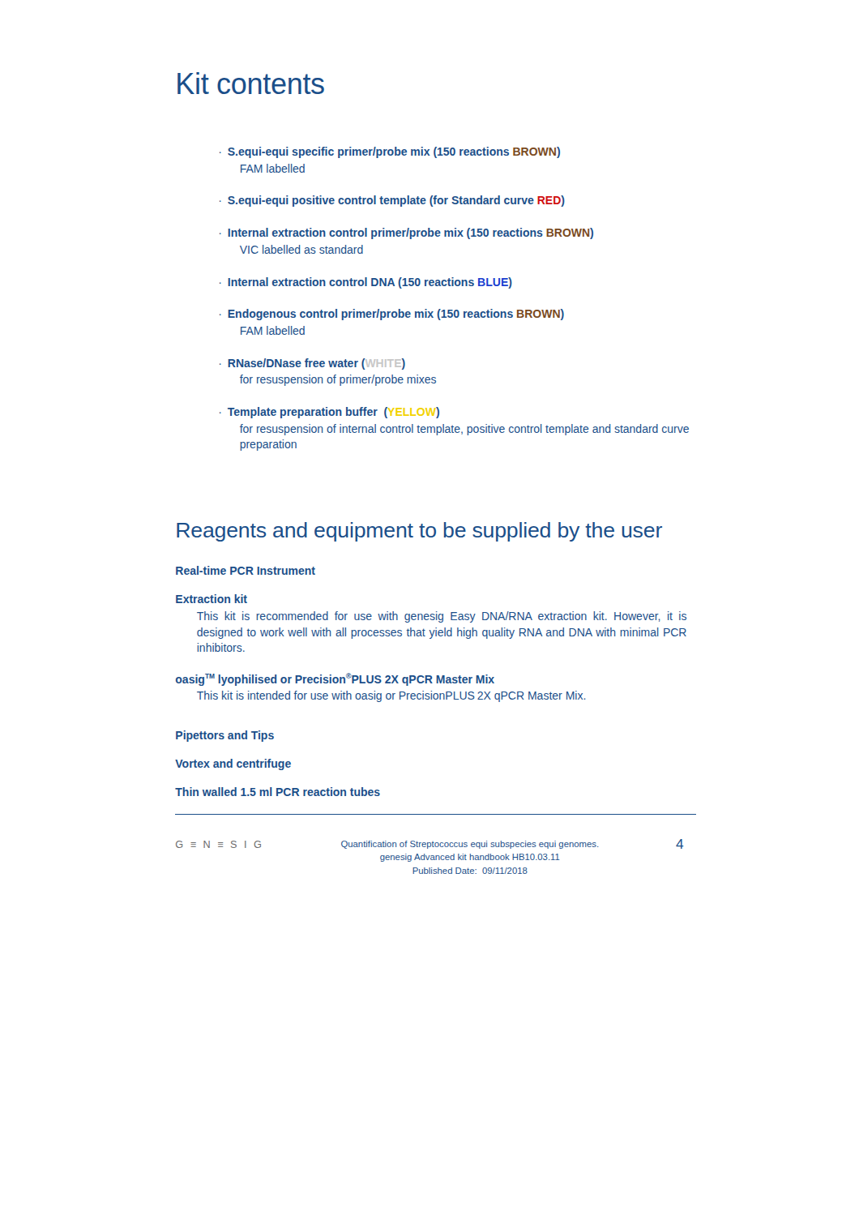Kit contents
· S.equi-equi specific primer/probe mix (150 reactions BROWN) FAM labelled
· S.equi-equi positive control template (for Standard curve RED)
· Internal extraction control primer/probe mix (150 reactions BROWN) VIC labelled as standard
· Internal extraction control DNA (150 reactions BLUE)
· Endogenous control primer/probe mix (150 reactions BROWN) FAM labelled
· RNase/DNase free water (WHITE) for resuspension of primer/probe mixes
· Template preparation buffer (YELLOW) for resuspension of internal control template, positive control template and standard curve
preparation
Reagents and equipment to be supplied by the user
Real-time PCR Instrument
Extraction kit
This kit is recommended for use with genesig Easy DNA/RNA extraction kit. However, it is designed to work well with all processes that yield high quality RNA and DNA with minimal PCR inhibitors.
oasigTM lyophilised or Precision®PLUS 2X qPCR Master Mix
This kit is intended for use with oasig or PrecisionPLUS 2X qPCR Master Mix.
Pipettors and Tips
Vortex and centrifuge
Thin walled 1.5 ml PCR reaction tubes
G ≡ N ≡ S I G
Quantification of Streptococcus equi subspecies equi genomes.
genesig Advanced kit handbook HB10.03.11
Published Date: 09/11/2018
4